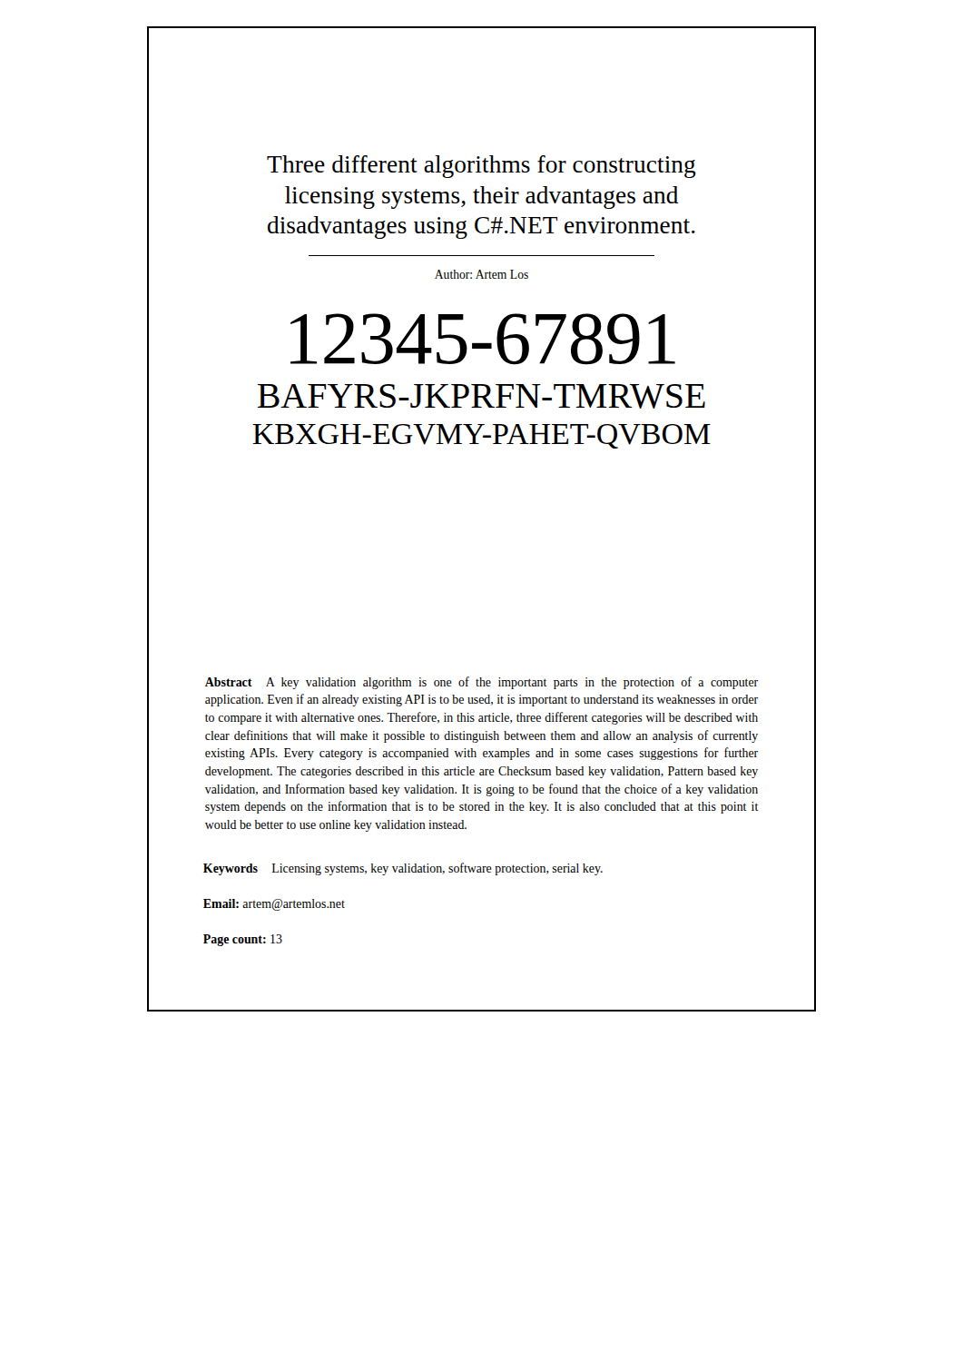Three different algorithms for constructing licensing systems, their advantages and disadvantages using C#.NET environment.
Author: Artem Los
12345-67891
BAFYRS-JKPRFN-TMRWSE
KBXGH-EGVMY-PAHET-QVBOM
Abstract A key validation algorithm is one of the important parts in the protection of a computer application. Even if an already existing API is to be used, it is important to understand its weaknesses in order to compare it with alternative ones. Therefore, in this article, three different categories will be described with clear definitions that will make it possible to distinguish between them and allow an analysis of currently existing APIs. Every category is accompanied with examples and in some cases suggestions for further development. The categories described in this article are Checksum based key validation, Pattern based key validation, and Information based key validation. It is going to be found that the choice of a key validation system depends on the information that is to be stored in the key. It is also concluded that at this point it would be better to use online key validation instead.
Keywords Licensing systems, key validation, software protection, serial key.
Email: artem@artemlos.net
Page count: 13